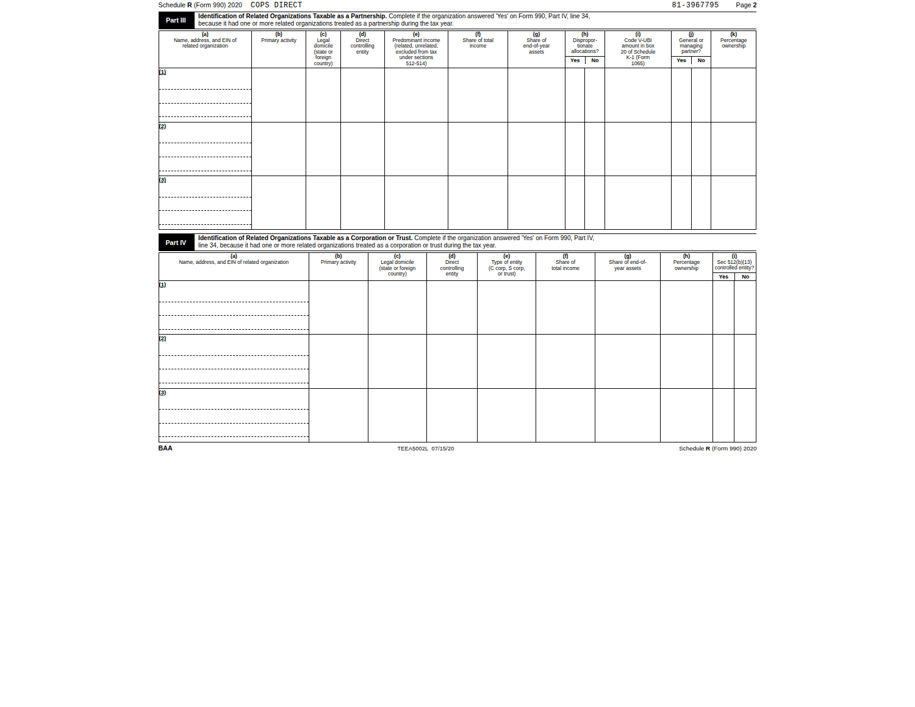Schedule R (Form 990) 2020 COPS DIRECT 81‑3967795 Page 2
Part III
Identification of Related Organizations Taxable as a Partnership. Complete if the organization answered 'Yes' on Form 990, Part IV, line 34,
because it had one or more related organizations treated as a partnership during the tax year.
| (a) Name, address, and EIN of related organization | (b) Primary activity | (c) Legal domicile (state or foreign country) | (d) Direct controlling entity | (e) Predominant income (related, unrelated, excluded from tax under sections 512-514) | (f) Share of total income | (g) Share of end-of-year assets | (h) Dispropor- tionate allocations? Yes No | (i) Code V-UBI amount in box 20 of Schedule K-1 (Form 1065) | (j) General or managing partner? Yes No | (k) Percentage ownership |
| --- | --- | --- | --- | --- | --- | --- | --- | --- | --- | --- |
| (1) | | | | | | | | | | | | |
| (2) | | | | | | | | | | | | |
| (3) | | | | | | | | | | | | |
Part IV
Identification of Related Organizations Taxable as a Corporation or Trust. Complete if the organization answered 'Yes' on Form 990, Part IV,
line 34, because it had one or more related organizations treated as a corporation or trust during the tax year.
| (a) Name, address, and EIN of related organization | (b) Primary activity | (c) Legal domicile (state or foreign country) | (d) Direct controlling entity | (e) Type of entity (C corp, S corp, or trust) | (f) Share of total income | (g) Share of end-of- year assets | (h) Percentage ownership | (i) Sec 512(b)(13) controlled entity? Yes No |
| --- | --- | --- | --- | --- | --- | --- | --- | --- |
| (1) | | | | | | | | | |
| (2) | | | | | | | | | |
| (3) | | | | | | | | | |
BAA TEEA5002L 07/15/20 Schedule R (Form 990) 2020